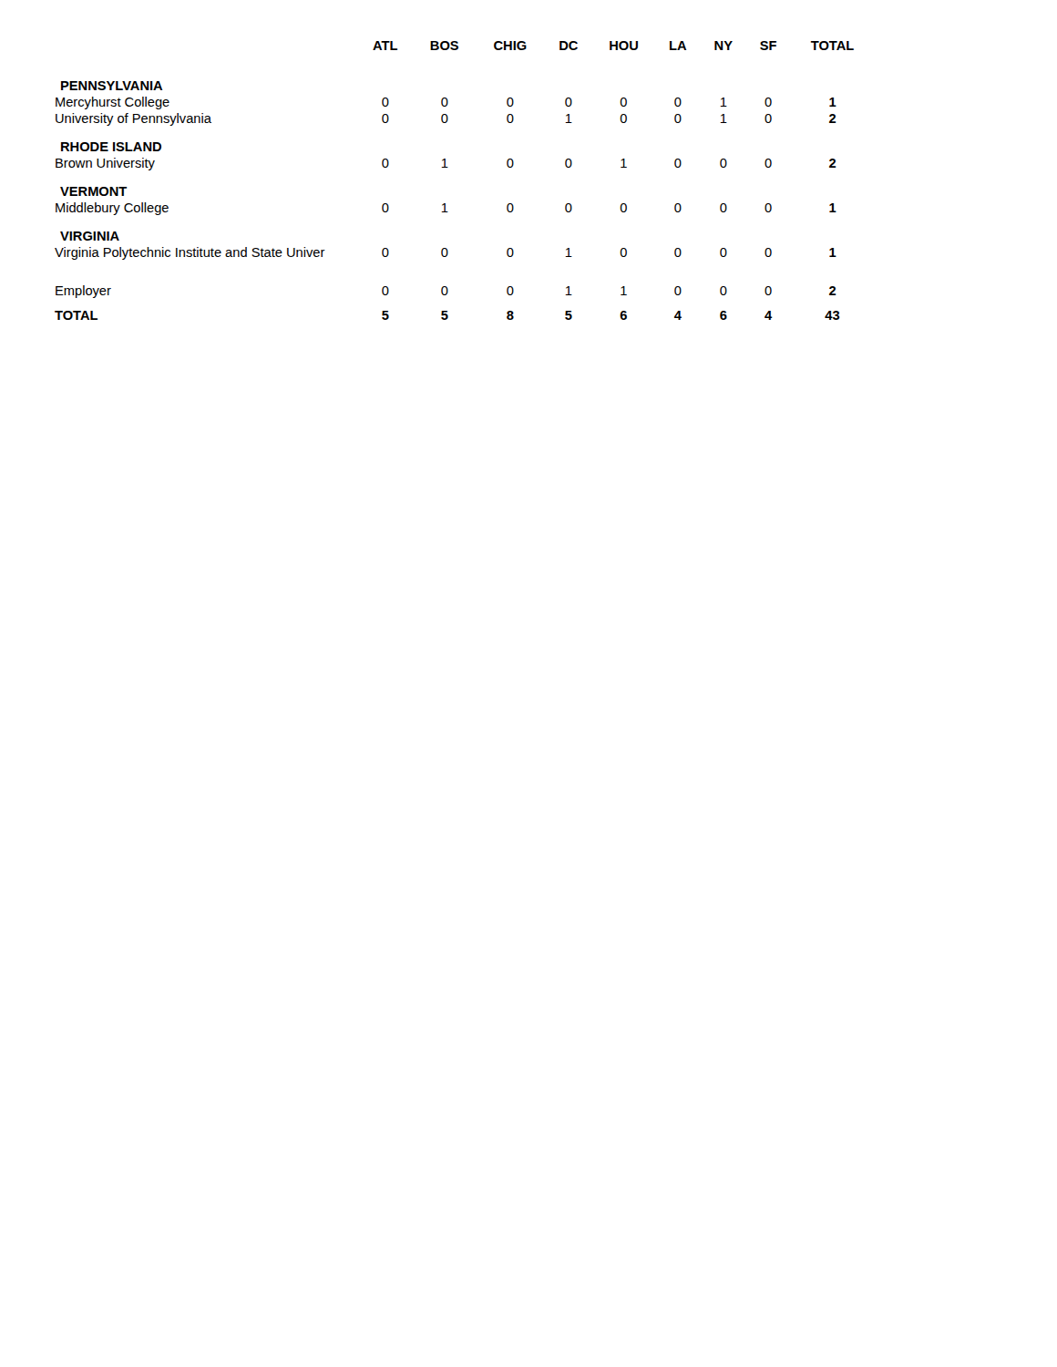| | ATL | BOS | CHIG | DC | HOU | LA | NY | SF | TOTAL |
| --- | --- | --- | --- | --- | --- | --- | --- | --- | --- |
| PENNSYLVANIA |
| Mercyhurst College | 0 | 0 | 0 | 0 | 0 | 0 | 1 | 0 | 1 |
| University of Pennsylvania | 0 | 0 | 0 | 1 | 0 | 0 | 1 | 0 | 2 |
| RHODE ISLAND |
| Brown University | 0 | 1 | 0 | 0 | 1 | 0 | 0 | 0 | 2 |
| VERMONT |
| Middlebury College | 0 | 1 | 0 | 0 | 0 | 0 | 0 | 0 | 1 |
| VIRGINIA |
| Virginia Polytechnic Institute and State Univer | 0 | 0 | 0 | 1 | 0 | 0 | 0 | 0 | 1 |
| Employer | 0 | 0 | 0 | 1 | 1 | 0 | 0 | 0 | 2 |
| TOTAL | 5 | 5 | 8 | 5 | 6 | 4 | 6 | 4 | 43 |